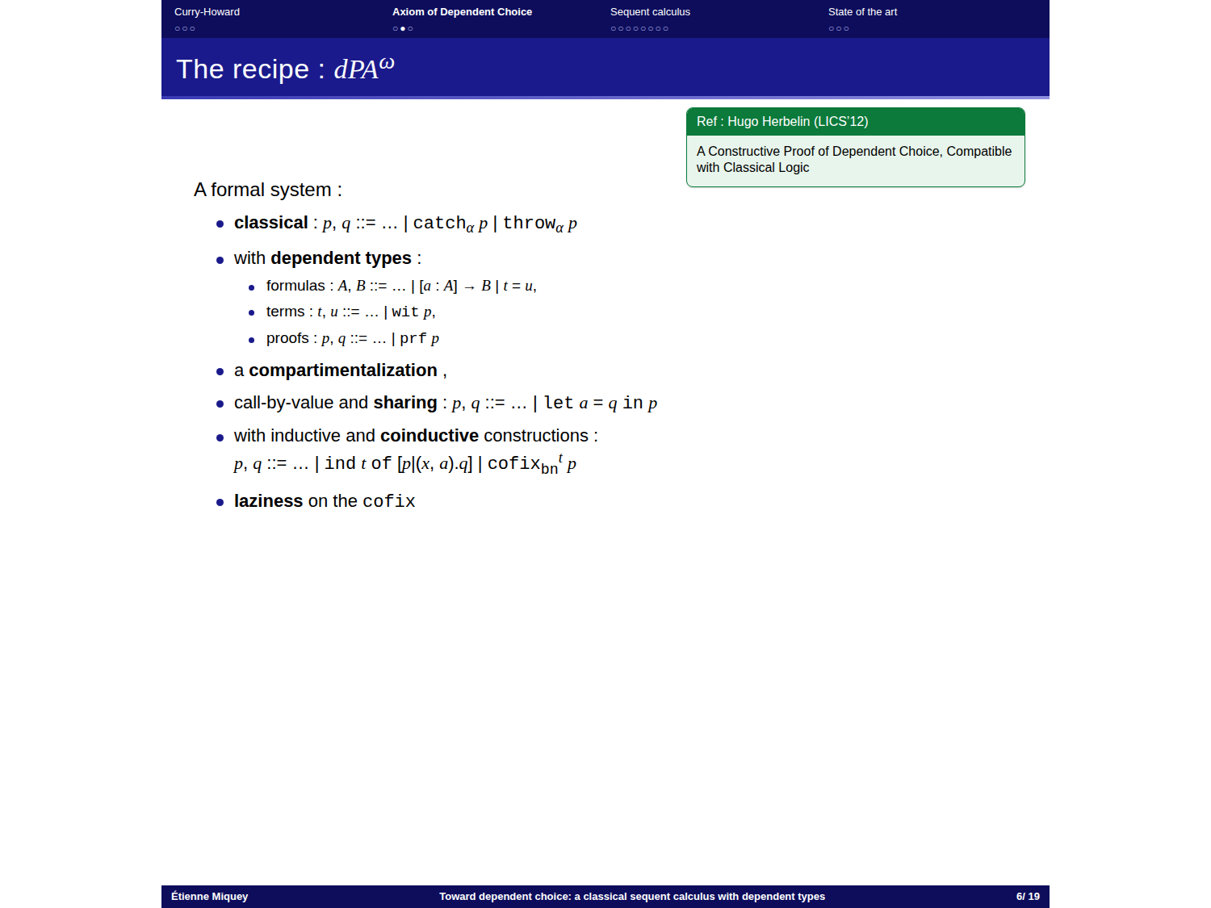Curry-Howard
○○○
Axiom of Dependent Choice
○●○
Sequent calculus
○○○○○○○○
State of the art
○○○
The recipe : dPAω
Ref : Hugo Herbelin (LICS’12)
A Constructive Proof of Dependent Choice, Compatible with Classical Logic
A formal system :
classical : p, q ::= … | catchα p | throwα p
with dependent types :
formulas : A, B ::= … | [a : A] → B | t = u,
terms : t, u ::= … | wit p,
proofs : p, q ::= … | prf p
a compartimentalization ,
call-by-value and sharing : p, q ::= … | let a = q in p
with inductive and coinductive constructions :
p, q ::= … | ind t of [p|(x, a).q] | cofixbnt p
laziness on the cofix
Étienne Miquey
Toward dependent choice: a classical sequent calculus with dependent types
6/ 19